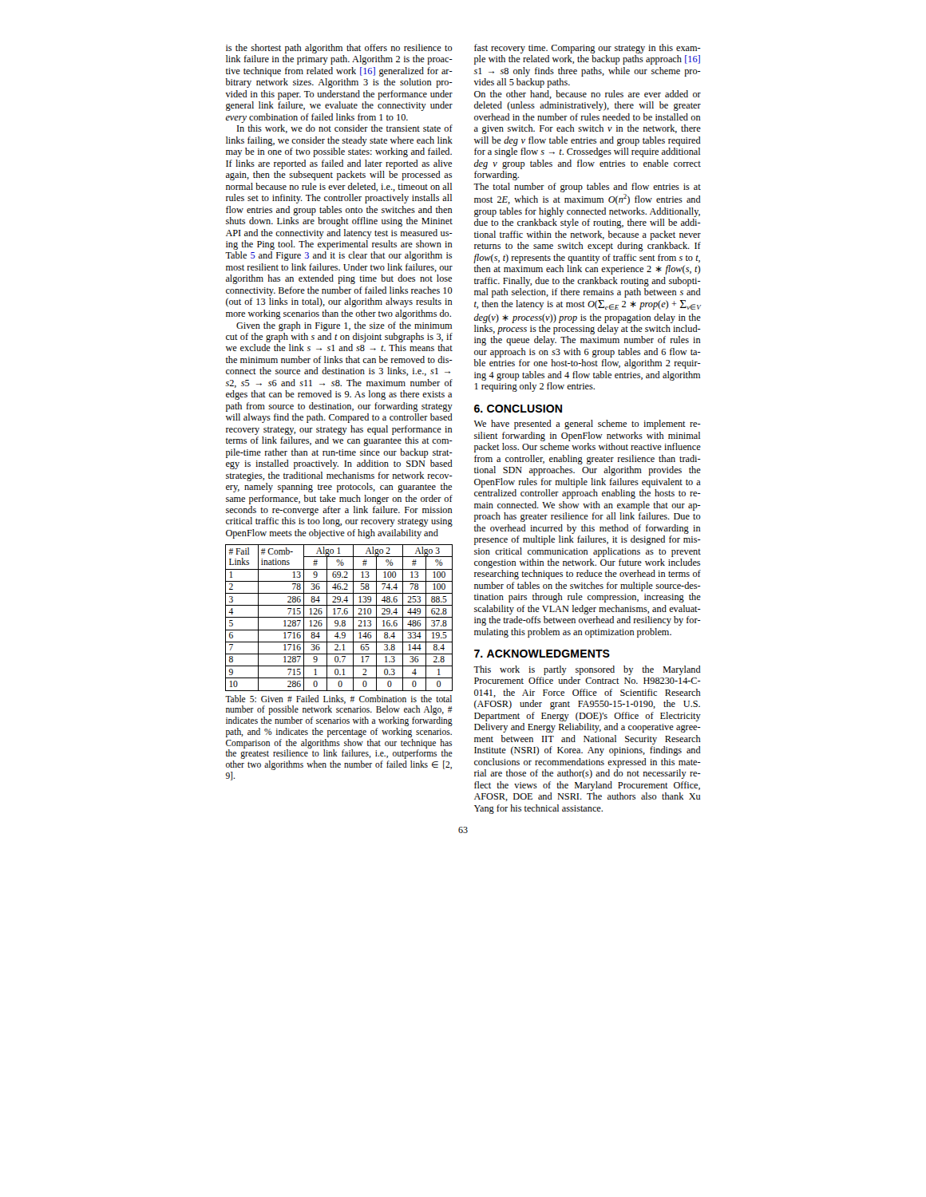is the shortest path algorithm that offers no resilience to link failure in the primary path. Algorithm 2 is the proactive technique from related work [16] generalized for arbitrary network sizes. Algorithm 3 is the solution provided in this paper. To understand the performance under general link failure, we evaluate the connectivity under every combination of failed links from 1 to 10.
In this work, we do not consider the transient state of links failing, we consider the steady state where each link may be in one of two possible states: working and failed. If links are reported as failed and later reported as alive again, then the subsequent packets will be processed as normal because no rule is ever deleted, i.e., timeout on all rules set to infinity. The controller proactively installs all flow entries and group tables onto the switches and then shuts down. Links are brought offline using the Mininet API and the connectivity and latency test is measured using the Ping tool. The experimental results are shown in Table 5 and Figure 3 and it is clear that our algorithm is most resilient to link failures. Under two link failures, our algorithm has an extended ping time but does not lose connectivity. Before the number of failed links reaches 10 (out of 13 links in total), our algorithm always results in more working scenarios than the other two algorithms do.
Given the graph in Figure 1, the size of the minimum cut of the graph with s and t on disjoint subgraphs is 3, if we exclude the link s → s1 and s8 → t. This means that the minimum number of links that can be removed to disconnect the source and destination is 3 links, i.e., s1 → s2, s5 → s6 and s11 → s8. The maximum number of edges that can be removed is 9. As long as there exists a path from source to destination, our forwarding strategy will always find the path. Compared to a controller based recovery strategy, our strategy has equal performance in terms of link failures, and we can guarantee this at compile-time rather than at run-time since our backup strategy is installed proactively. In addition to SDN based strategies, the traditional mechanisms for network recovery, namely spanning tree protocols, can guarantee the same performance, but take much longer on the order of seconds to re-converge after a link failure. For mission critical traffic this is too long, our recovery strategy using OpenFlow meets the objective of high availability and
| # Fail Links | # Comb- inations | Algo 1 | Algo 2 | Algo 3 |
| --- | --- | --- | --- | --- |
| # | % | # | % | # | % |
| 1 | 13 | 9 | 69.2 | 13 | 100 | 13 | 100 |
| 2 | 78 | 36 | 46.2 | 58 | 74.4 | 78 | 100 |
| 3 | 286 | 84 | 29.4 | 139 | 48.6 | 253 | 88.5 |
| 4 | 715 | 126 | 17.6 | 210 | 29.4 | 449 | 62.8 |
| 5 | 1287 | 126 | 9.8 | 213 | 16.6 | 486 | 37.8 |
| 6 | 1716 | 84 | 4.9 | 146 | 8.4 | 334 | 19.5 |
| 7 | 1716 | 36 | 2.1 | 65 | 3.8 | 144 | 8.4 |
| 8 | 1287 | 9 | 0.7 | 17 | 1.3 | 36 | 2.8 |
| 9 | 715 | 1 | 0.1 | 2 | 0.3 | 4 | 1 |
| 10 | 286 | 0 | 0 | 0 | 0 | 0 | 0 |
Table 5: Given # Failed Links, # Combination is the total number of possible network scenarios. Below each Algo, # indicates the number of scenarios with a working forwarding path, and % indicates the percentage of working scenarios. Comparison of the algorithms show that our technique has the greatest resilience to link failures, i.e., outperforms the other two algorithms when the number of failed links ∈ [2, 9].
fast recovery time. Comparing our strategy in this example with the related work, the backup paths approach [16] s1 → s8 only finds three paths, while our scheme provides all 5 backup paths.
On the other hand, because no rules are ever added or deleted (unless administratively), there will be greater overhead in the number of rules needed to be installed on a given switch. For each switch v in the network, there will be deg v flow table entries and group tables required for a single flow s → t. Crossedges will require additional deg v group tables and flow entries to enable correct forwarding.
The total number of group tables and flow entries is at most 2E, which is at maximum O(n2) flow entries and group tables for highly connected networks. Additionally, due to the crankback style of routing, there will be additional traffic within the network, because a packet never returns to the same switch except during crankback. If flow(s, t) represents the quantity of traffic sent from s to t, then at maximum each link can experience 2 ∗ flow(s, t) traffic. Finally, due to the crankback routing and suboptimal path selection, if there remains a path between s and t, then the latency is at most O(Σe∈E 2 ∗ prop(e) + Σv∈V deg(v) ∗ process(v)) prop is the propagation delay in the links, process is the processing delay at the switch including the queue delay. The maximum number of rules in our approach is on s3 with 6 group tables and 6 flow table entries for one host-to-host flow, algorithm 2 requiring 4 group tables and 4 flow table entries, and algorithm 1 requiring only 2 flow entries.
6. CONCLUSION
We have presented a general scheme to implement resilient forwarding in OpenFlow networks with minimal packet loss. Our scheme works without reactive influence from a controller, enabling greater resilience than traditional SDN approaches. Our algorithm provides the OpenFlow rules for multiple link failures equivalent to a centralized controller approach enabling the hosts to remain connected. We show with an example that our approach has greater resilience for all link failures. Due to the overhead incurred by this method of forwarding in presence of multiple link failures, it is designed for mission critical communication applications as to prevent congestion within the network. Our future work includes researching techniques to reduce the overhead in terms of number of tables on the switches for multiple source-destination pairs through rule compression, increasing the scalability of the VLAN ledger mechanisms, and evaluating the trade-offs between overhead and resiliency by formulating this problem as an optimization problem.
7. ACKNOWLEDGMENTS
This work is partly sponsored by the Maryland Procurement Office under Contract No. H98230-14-C-0141, the Air Force Office of Scientific Research (AFOSR) under grant FA9550-15-1-0190, the U.S. Department of Energy (DOE)'s Office of Electricity Delivery and Energy Reliability, and a cooperative agreement between IIT and National Security Research Institute (NSRI) of Korea. Any opinions, findings and conclusions or recommendations expressed in this material are those of the author(s) and do not necessarily reflect the views of the Maryland Procurement Office, AFOSR, DOE and NSRI. The authors also thank Xu Yang for his technical assistance.
63